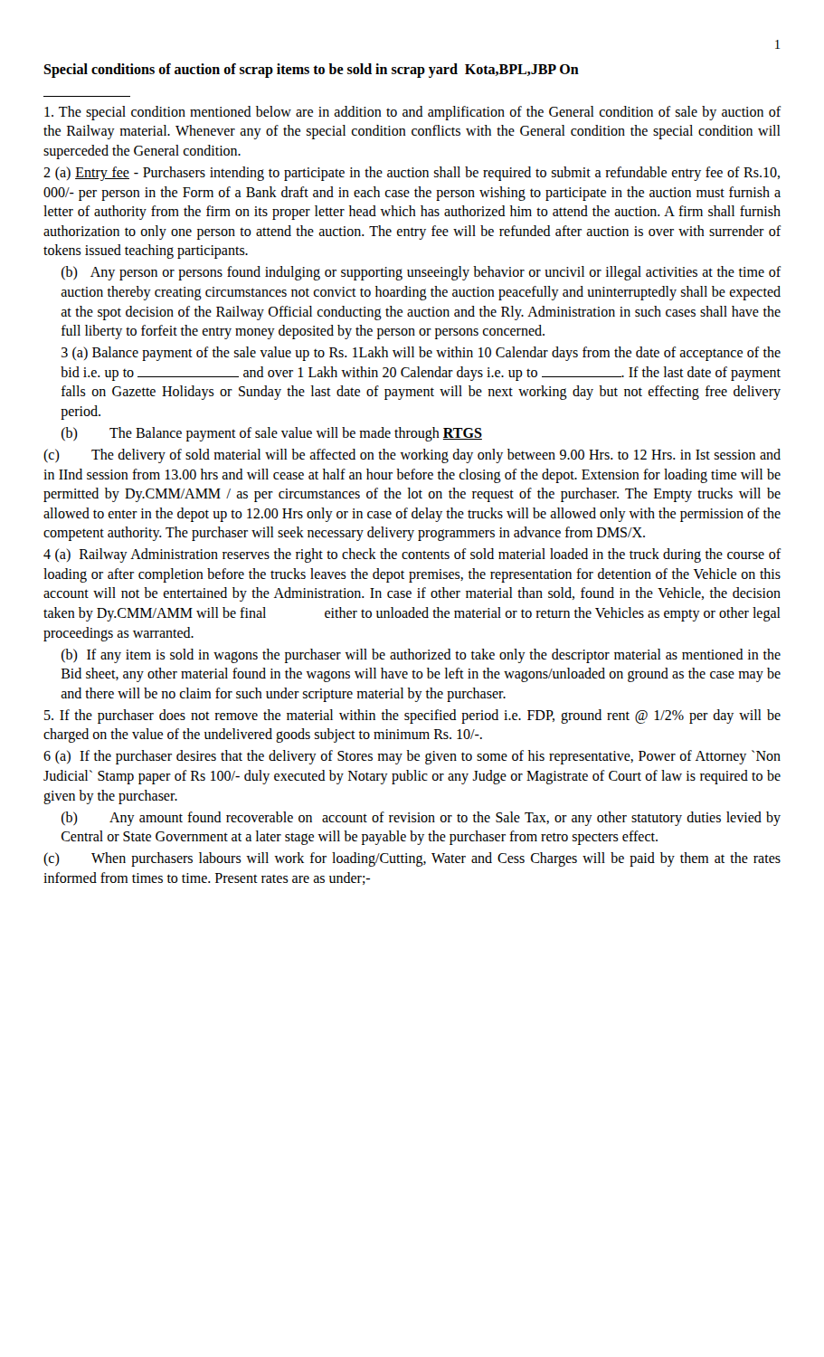1
Special conditions of auction of scrap items to be sold in scrap yard Kota,BPL,JBP On
1. The special condition mentioned below are in addition to and amplification of the General condition of sale by auction of the Railway material. Whenever any of the special condition conflicts with the General condition the special condition will superceded the General condition.
2 (a) Entry fee - Purchasers intending to participate in the auction shall be required to submit a refundable entry fee of Rs.10, 000/- per person in the Form of a Bank draft and in each case the person wishing to participate in the auction must furnish a letter of authority from the firm on its proper letter head which has authorized him to attend the auction. A firm shall furnish authorization to only one person to attend the auction. The entry fee will be refunded after auction is over with surrender of tokens issued teaching participants.
(b) Any person or persons found indulging or supporting unseeingly behavior or uncivil or illegal activities at the time of auction thereby creating circumstances not convict to hoarding the auction peacefully and uninterruptedly shall be expected at the spot decision of the Railway Official conducting the auction and the Rly. Administration in such cases shall have the full liberty to forfeit the entry money deposited by the person or persons concerned.
3 (a) Balance payment of the sale value up to Rs. 1Lakh will be within 10 Calendar days from the date of acceptance of the bid i.e. up to and over 1 Lakh within 20 Calendar days i.e. up to . If the last date of payment falls on Gazette Holidays or Sunday the last date of payment will be next working day but not effecting free delivery period.
(b) The Balance payment of sale value will be made through RTGS
(c) The delivery of sold material will be affected on the working day only between 9.00 Hrs. to 12 Hrs. in Ist session and in IInd session from 13.00 hrs and will cease at half an hour before the closing of the depot. Extension for loading time will be permitted by Dy.CMM/AMM / as per circumstances of the lot on the request of the purchaser. The Empty trucks will be allowed to enter in the depot up to 12.00 Hrs only or in case of delay the trucks will be allowed only with the permission of the competent authority. The purchaser will seek necessary delivery programmers in advance from DMS/X.
4 (a) Railway Administration reserves the right to check the contents of sold material loaded in the truck during the course of loading or after completion before the trucks leaves the depot premises, the representation for detention of the Vehicle on this account will not be entertained by the Administration. In case if other material than sold, found in the Vehicle, the decision taken by Dy.CMM/AMM will be final either to unloaded the material or to return the Vehicles as empty or other legal proceedings as warranted.
(b) If any item is sold in wagons the purchaser will be authorized to take only the descriptor material as mentioned in the Bid sheet, any other material found in the wagons will have to be left in the wagons/unloaded on ground as the case may be and there will be no claim for such under scripture material by the purchaser.
5. If the purchaser does not remove the material within the specified period i.e. FDP, ground rent @ 1/2% per day will be charged on the value of the undelivered goods subject to minimum Rs. 10/-.
6 (a) If the purchaser desires that the delivery of Stores may be given to some of his representative, Power of Attorney `Non Judicial` Stamp paper of Rs 100/- duly executed by Notary public or any Judge or Magistrate of Court of law is required to be given by the purchaser.
(b) Any amount found recoverable on account of revision or to the Sale Tax, or any other statutory duties levied by Central or State Government at a later stage will be payable by the purchaser from retro specters effect.
(c) When purchasers labours will work for loading/Cutting, Water and Cess Charges will be paid by them at the rates informed from times to time. Present rates are as under;-